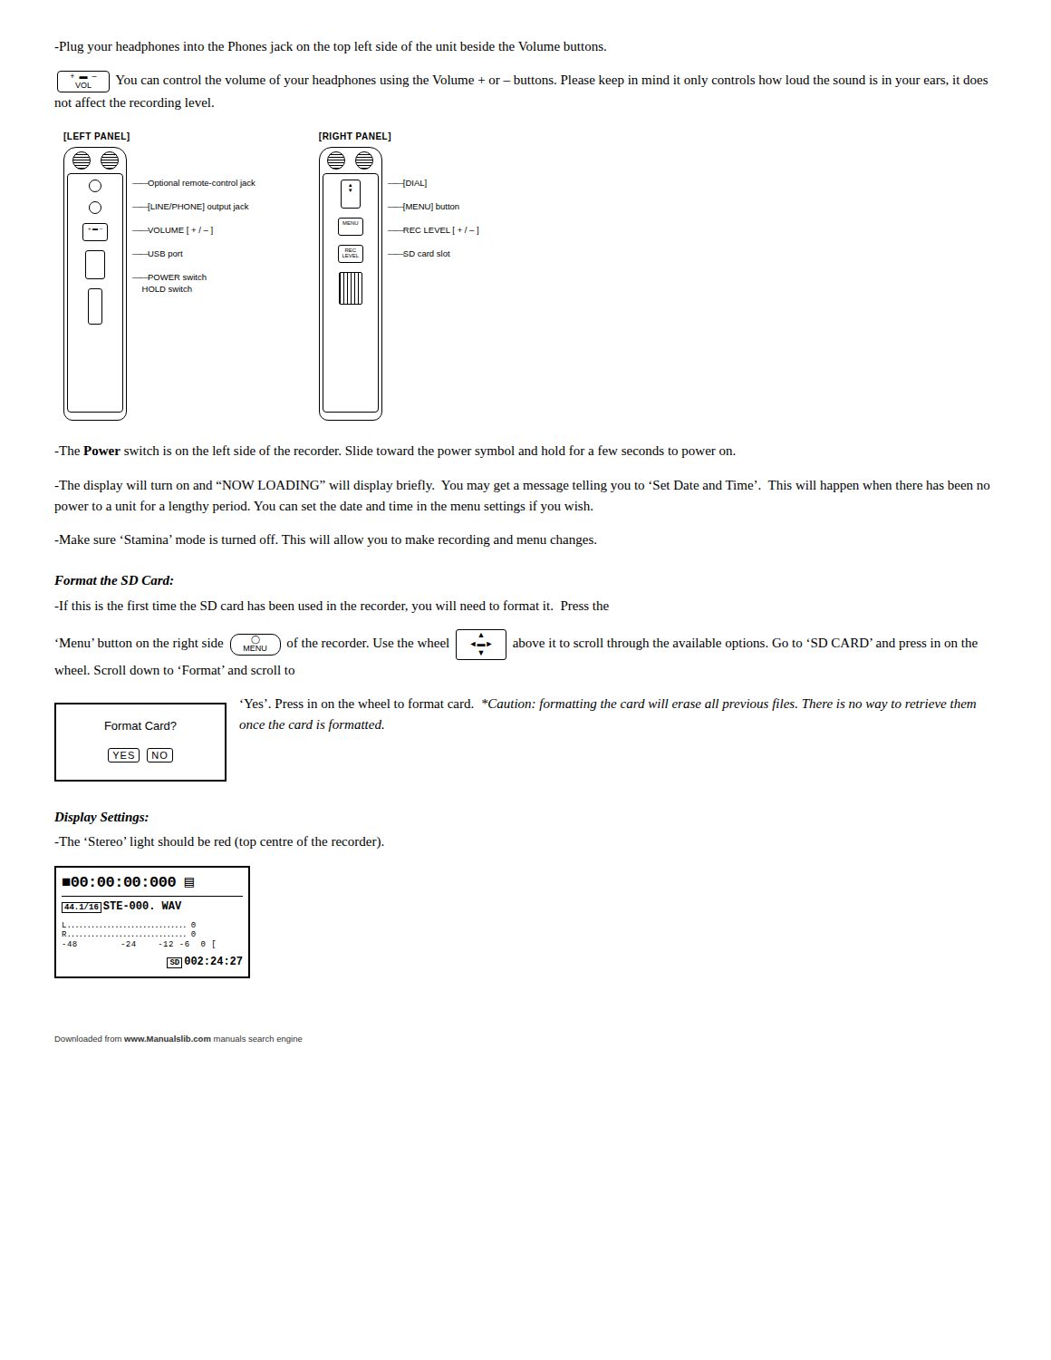-Plug your headphones into the Phones jack on the top left side of the unit beside the Volume buttons.
+ ▬ –
VOL You can control the volume of your headphones using the Volume + or – buttons. Please keep in mind it only controls how loud the sound is in your ears, it does not affect the recording level.
[LEFT PANEL]
+ ▬ –
Optional remote-control jack
[LINE/PHONE] output jack
VOLUME [ + / – ]
USB port
POWER switch
HOLD switch
[RIGHT PANEL]
▲
▼
MENU
REC LEVEL
[DIAL]
[MENU] button
REC LEVEL [ + / – ]
SD card slot
-The Power switch is on the left side of the recorder. Slide toward the power symbol and hold for a few seconds to power on.
-The display will turn on and “NOW LOADING” will display briefly. You may get a message telling you to ‘Set Date and Time’. This will happen when there has been no power to a unit for a lengthy period. You can set the date and time in the menu settings if you wish.
-Make sure ‘Stamina’ mode is turned off. This will allow you to make recording and menu changes.
Format the SD Card:
-If this is the first time the SD card has been used in the recorder, you will need to format it. Press the
‘Menu’ button on the right side ◯
MENU of the recorder. Use the wheel ▲
◄▬►
▼ above it to scroll through the available options. Go to ‘SD CARD’ and press in on the wheel. Scroll down to ‘Format’ and scroll to
Format Card?
YES NO
‘Yes’. Press in on the wheel to format card. *Caution: formatting the card will erase all previous files. There is no way to retrieve them once the card is formatted.
Display Settings:
-The ‘Stereo’ light should be red (top centre of the recorder).
■00:00:00:000 ▤
44.1/16 STE-000. WAV
L.............................. 0
R.............................. 0
-48 -24 -12 -6 0 [
SD002:24:27
Downloaded from www.Manualslib.com manuals search engine